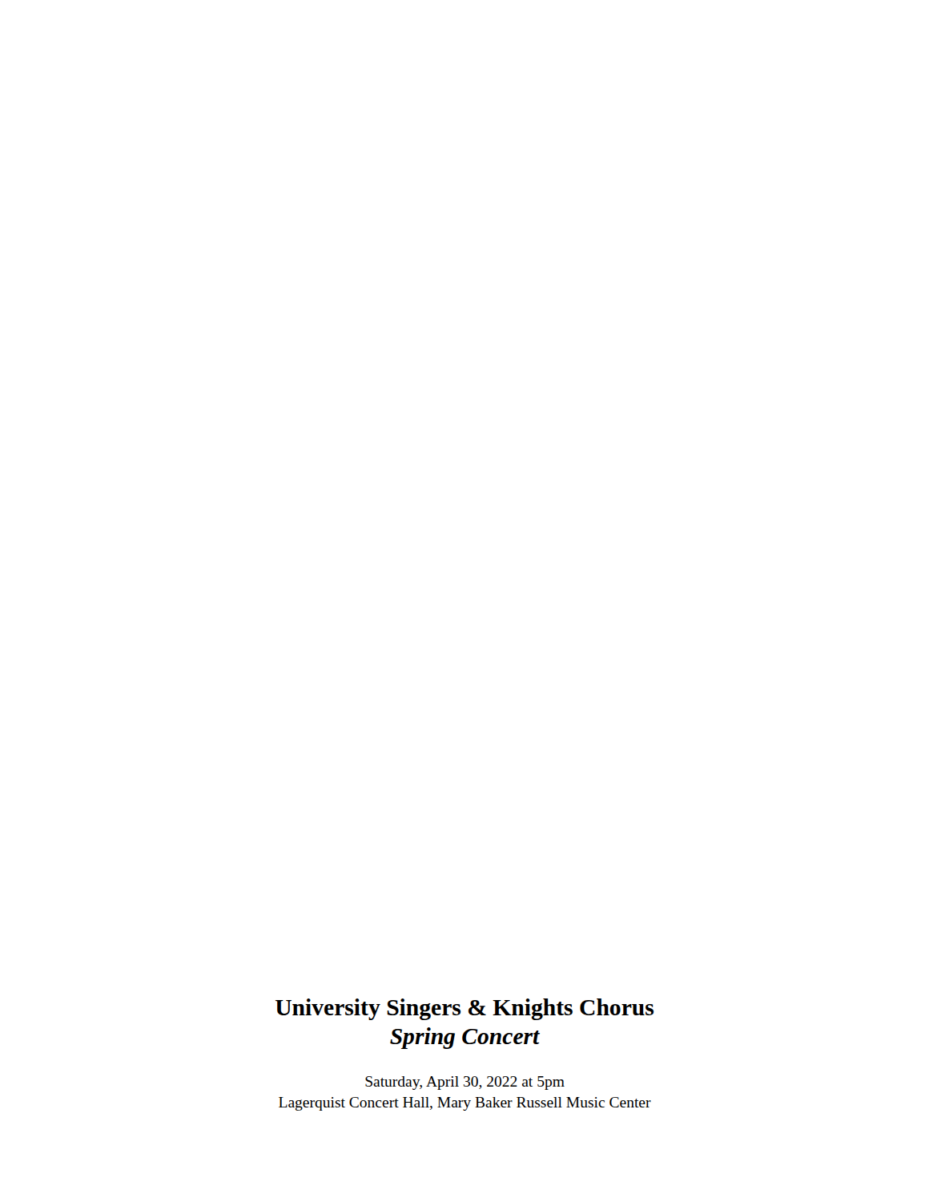University Singers & Knights Chorus Spring Concert
Saturday, April 30, 2022 at 5pm
Lagerquist Concert Hall, Mary Baker Russell Music Center